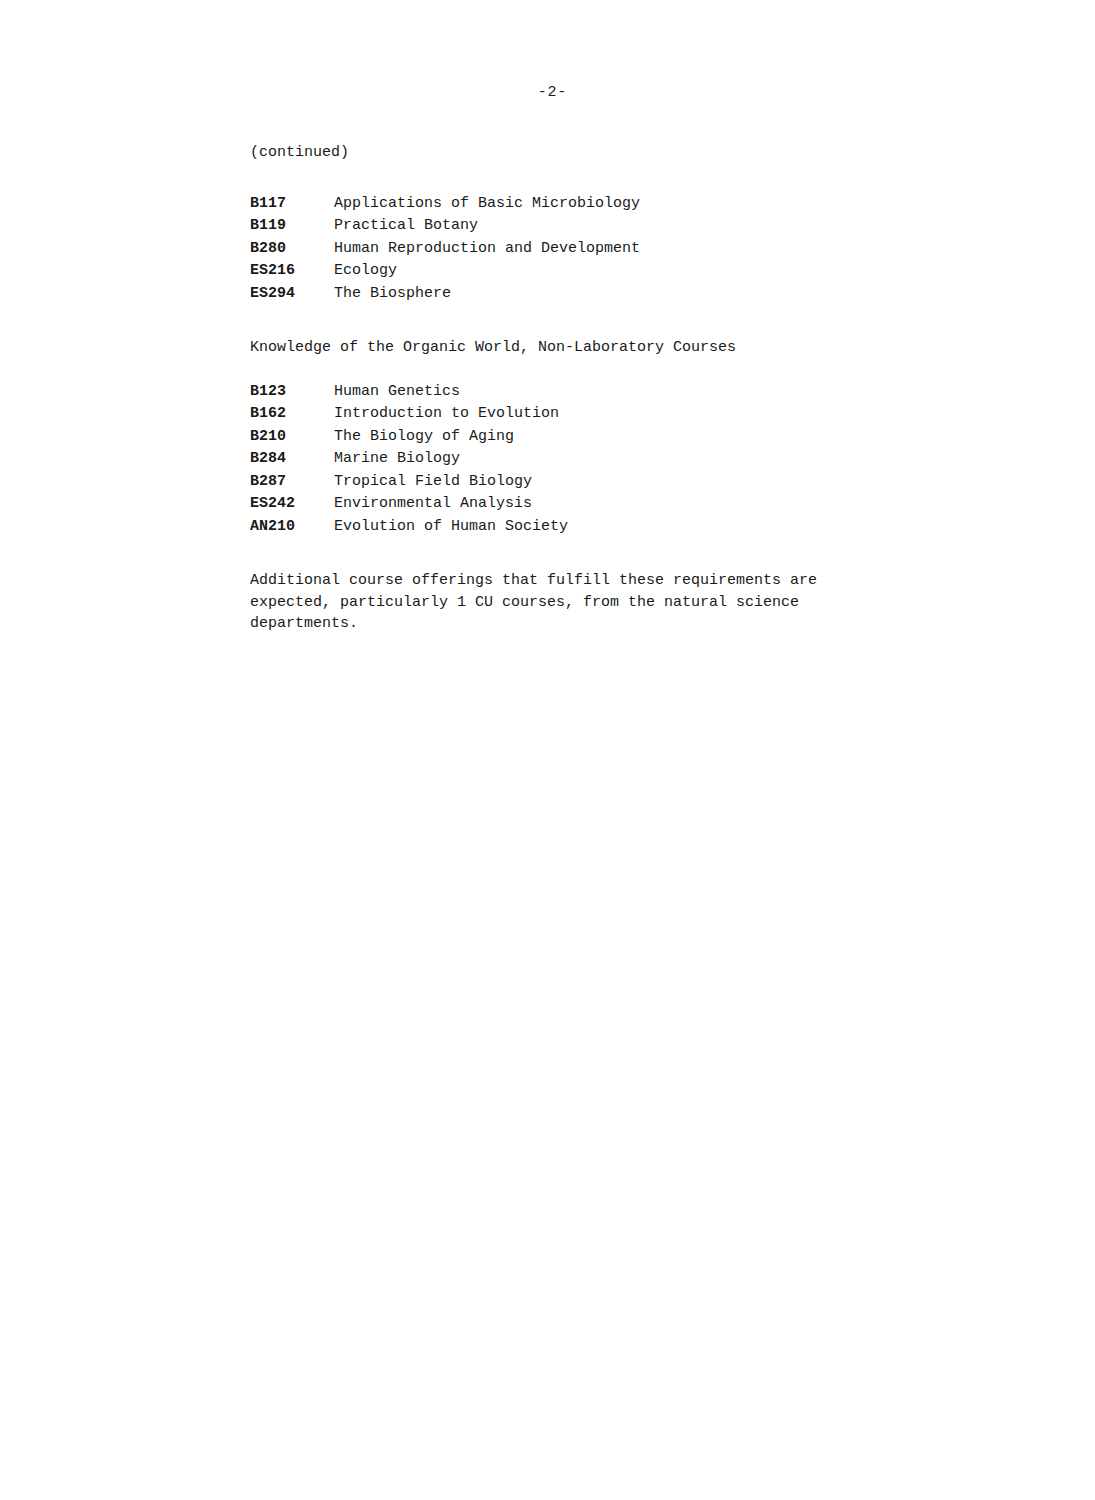-2-
(continued)
| B117 | Applications of Basic Microbiology |
| B119 | Practical Botany |
| B280 | Human Reproduction and Development |
| ES216 | Ecology |
| ES294 | The Biosphere |
Knowledge of the Organic World, Non-Laboratory Courses
| B123 | Human Genetics |
| B162 | Introduction to Evolution |
| B210 | The Biology of Aging |
| B284 | Marine Biology |
| B287 | Tropical Field Biology |
| ES242 | Environmental Analysis |
| AN210 | Evolution of Human Society |
Additional course offerings that fulfill these requirements are expected, particularly 1 CU courses, from the natural science departments.